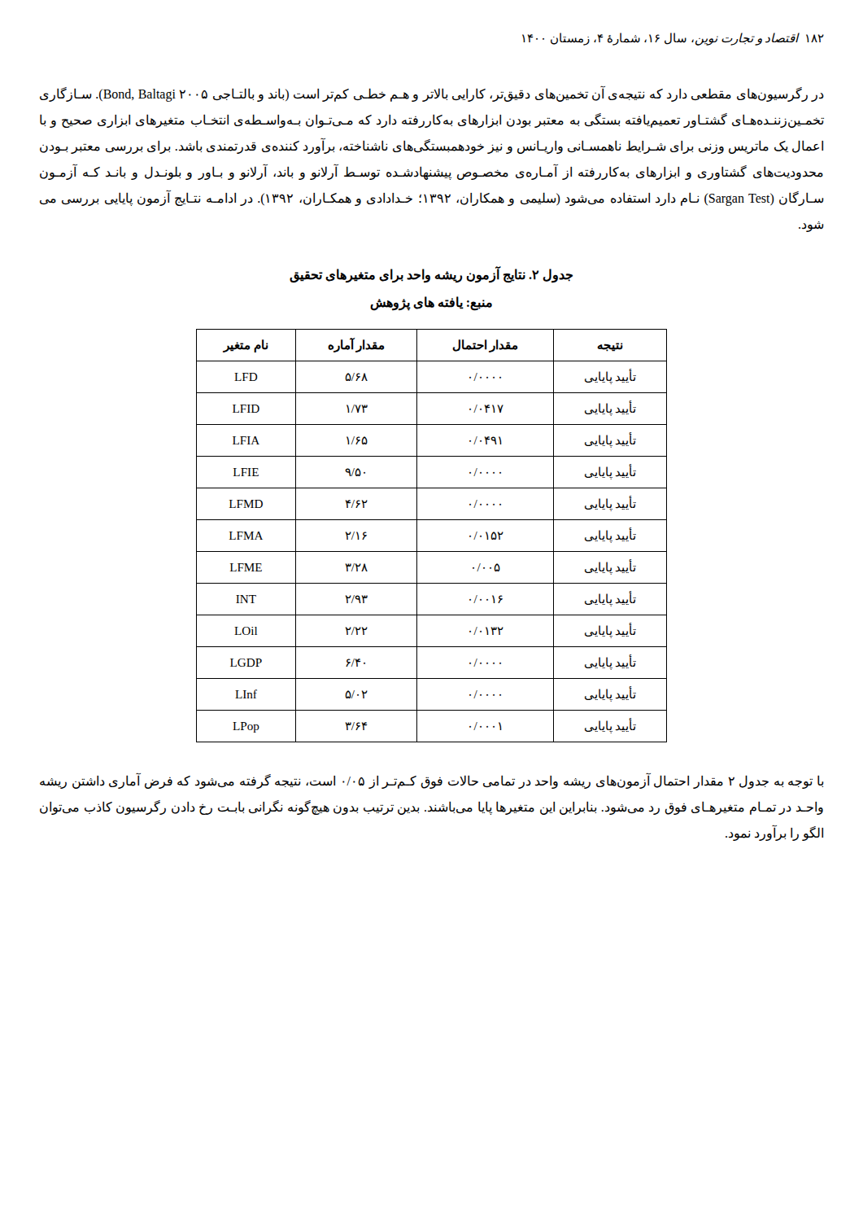۱۸۲ اقتصاد و تجارت نوین، سال ۱۶، شمارهٔ ۴، زمستان ۱۴۰۰
در رگرسیون‌های مقطعی دارد که نتیجه‌ی آن تخمین‌های دقیق‌تر، کارایی بالاتر و هـم خطـی کم‌تر است (باند و بالتـاجی Bond, Baltagi ۲۰۰۵). سـازگاری تخمـین‌زننـده‌هـای گشتـاور تعمیم‌یافته بستگی به معتبر بودن ابزارهای به‌کاررفته دارد که مـی‌تـوان بـه‌واسـطه‌ی انتخـاب متغیرهای ابزاری صحیح و با اعمال یک ماتریس وزنی برای شـرایط ناهمسـانی واریـانس و نیز خودهمبستگی‌های ناشناخته، برآورد کننده‌ی قدرتمندی باشد. برای بررسی معتبر بـودن محدودیت‌های گشتاوری و ابزارهای به‌کاررفته از آمـاره‌ی مخصـوص پیشنهادشـده توسـط آرلانو و باند، آرلانو و بـاور و بلونـدل و بانـد کـه آزمـون سـارگان (Sargan Test) نـام دارد استفاده می‌شود (سلیمی و همکاران، ۱۳۹۲؛ خـدادادی و همکـاران، ۱۳۹۲). در ادامـه نتـایج آزمون پایایی بررسی می شود.
جدول ۲. نتایج آزمون ریشه واحد برای متغیرهای تحقیق
منبع: یافته های پژوهش
| نتیجه | مقدار احتمال | مقدار آماره | نام متغیر |
| --- | --- | --- | --- |
| تأیید پایایی | ۰/۰۰۰۰ | ۵/۶۸ | LFD |
| تأیید پایایی | ۰/۰۴۱۷ | ۱/۷۳ | LFID |
| تأیید پایایی | ۰/۰۴۹۱ | ۱/۶۵ | LFIA |
| تأیید پایایی | ۰/۰۰۰۰ | ۹/۵۰ | LFIE |
| تأیید پایایی | ۰/۰۰۰۰ | ۴/۶۲ | LFMD |
| تأیید پایایی | ۰/۰۱۵۲ | ۲/۱۶ | LFMA |
| تأیید پایایی | ۰/۰۰۵ | ۳/۲۸ | LFME |
| تأیید پایایی | ۰/۰۰۱۶ | ۲/۹۳ | INT |
| تأیید پایایی | ۰/۰۱۳۲ | ۲/۲۲ | LOil |
| تأیید پایایی | ۰/۰۰۰۰ | ۶/۴۰ | LGDP |
| تأیید پایایی | ۰/۰۰۰۰ | ۵/۰۲ | LInf |
| تأیید پایایی | ۰/۰۰۰۱ | ۳/۶۴ | LPop |
با توجه به جدول ۲ مقدار احتمال آزمون‌های ریشه واحد در تمامی حالات فوق کـم‌تـر از ۰/۰۵ است، نتیجه گرفته می‌شود که فرض آماری داشتن ریشه واحـد در تمـام متغیرهـای فوق رد می‌شود. بنابراین این متغیرها پایا می‌باشند. بدین ترتیب بدون هیچ‌گونه نگرانی بابـت رخ دادن رگرسیون کاذب می‌توان الگو را برآورد نمود.